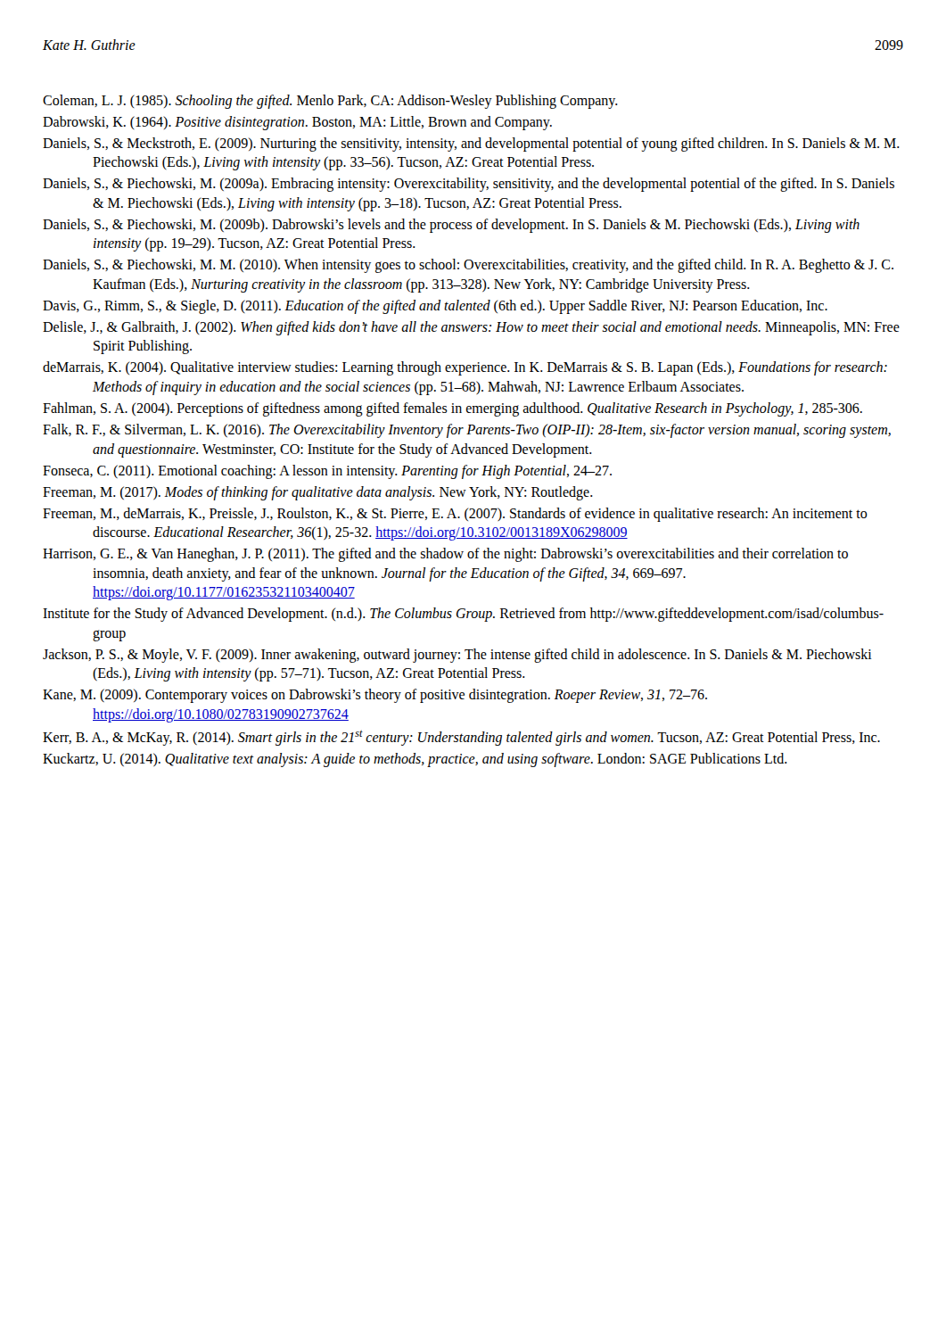Kate H. Guthrie 2099
Coleman, L. J. (1985). Schooling the gifted. Menlo Park, CA: Addison-Wesley Publishing Company.
Dabrowski, K. (1964). Positive disintegration. Boston, MA: Little, Brown and Company.
Daniels, S., & Meckstroth, E. (2009). Nurturing the sensitivity, intensity, and developmental potential of young gifted children. In S. Daniels & M. M. Piechowski (Eds.), Living with intensity (pp. 33–56). Tucson, AZ: Great Potential Press.
Daniels, S., & Piechowski, M. (2009a). Embracing intensity: Overexcitability, sensitivity, and the developmental potential of the gifted. In S. Daniels & M. Piechowski (Eds.), Living with intensity (pp. 3–18). Tucson, AZ: Great Potential Press.
Daniels, S., & Piechowski, M. (2009b). Dabrowski’s levels and the process of development. In S. Daniels & M. Piechowski (Eds.), Living with intensity (pp. 19–29). Tucson, AZ: Great Potential Press.
Daniels, S., & Piechowski, M. M. (2010). When intensity goes to school: Overexcitabilities, creativity, and the gifted child. In R. A. Beghetto & J. C. Kaufman (Eds.), Nurturing creativity in the classroom (pp. 313–328). New York, NY: Cambridge University Press.
Davis, G., Rimm, S., & Siegle, D. (2011). Education of the gifted and talented (6th ed.). Upper Saddle River, NJ: Pearson Education, Inc.
Delisle, J., & Galbraith, J. (2002). When gifted kids don’t have all the answers: How to meet their social and emotional needs. Minneapolis, MN: Free Spirit Publishing.
deMarrais, K. (2004). Qualitative interview studies: Learning through experience. In K. DeMarrais & S. B. Lapan (Eds.), Foundations for research: Methods of inquiry in education and the social sciences (pp. 51–68). Mahwah, NJ: Lawrence Erlbaum Associates.
Fahlman, S. A. (2004). Perceptions of giftedness among gifted females in emerging adulthood. Qualitative Research in Psychology, 1, 285-306.
Falk, R. F., & Silverman, L. K. (2016). The Overexcitability Inventory for Parents-Two (OIP-II): 28-Item, six-factor version manual, scoring system, and questionnaire. Westminster, CO: Institute for the Study of Advanced Development.
Fonseca, C. (2011). Emotional coaching: A lesson in intensity. Parenting for High Potential, 24–27.
Freeman, M. (2017). Modes of thinking for qualitative data analysis. New York, NY: Routledge.
Freeman, M., deMarrais, K., Preissle, J., Roulston, K., & St. Pierre, E. A. (2007). Standards of evidence in qualitative research: An incitement to discourse. Educational Researcher, 36(1), 25-32. https://doi.org/10.3102/0013189X06298009
Harrison, G. E., & Van Haneghan, J. P. (2011). The gifted and the shadow of the night: Dabrowski’s overexcitabilities and their correlation to insomnia, death anxiety, and fear of the unknown. Journal for the Education of the Gifted, 34, 669–697. https://doi.org/10.1177/016235321103400407
Institute for the Study of Advanced Development. (n.d.). The Columbus Group. Retrieved from http://www.gifteddevelopment.com/isad/columbus-group
Jackson, P. S., & Moyle, V. F. (2009). Inner awakening, outward journey: The intense gifted child in adolescence. In S. Daniels & M. Piechowski (Eds.), Living with intensity (pp. 57–71). Tucson, AZ: Great Potential Press.
Kane, M. (2009). Contemporary voices on Dabrowski’s theory of positive disintegration. Roeper Review, 31, 72–76. https://doi.org/10.1080/02783190902737624
Kerr, B. A., & McKay, R. (2014). Smart girls in the 21st century: Understanding talented girls and women. Tucson, AZ: Great Potential Press, Inc.
Kuckartz, U. (2014). Qualitative text analysis: A guide to methods, practice, and using software. London: SAGE Publications Ltd.